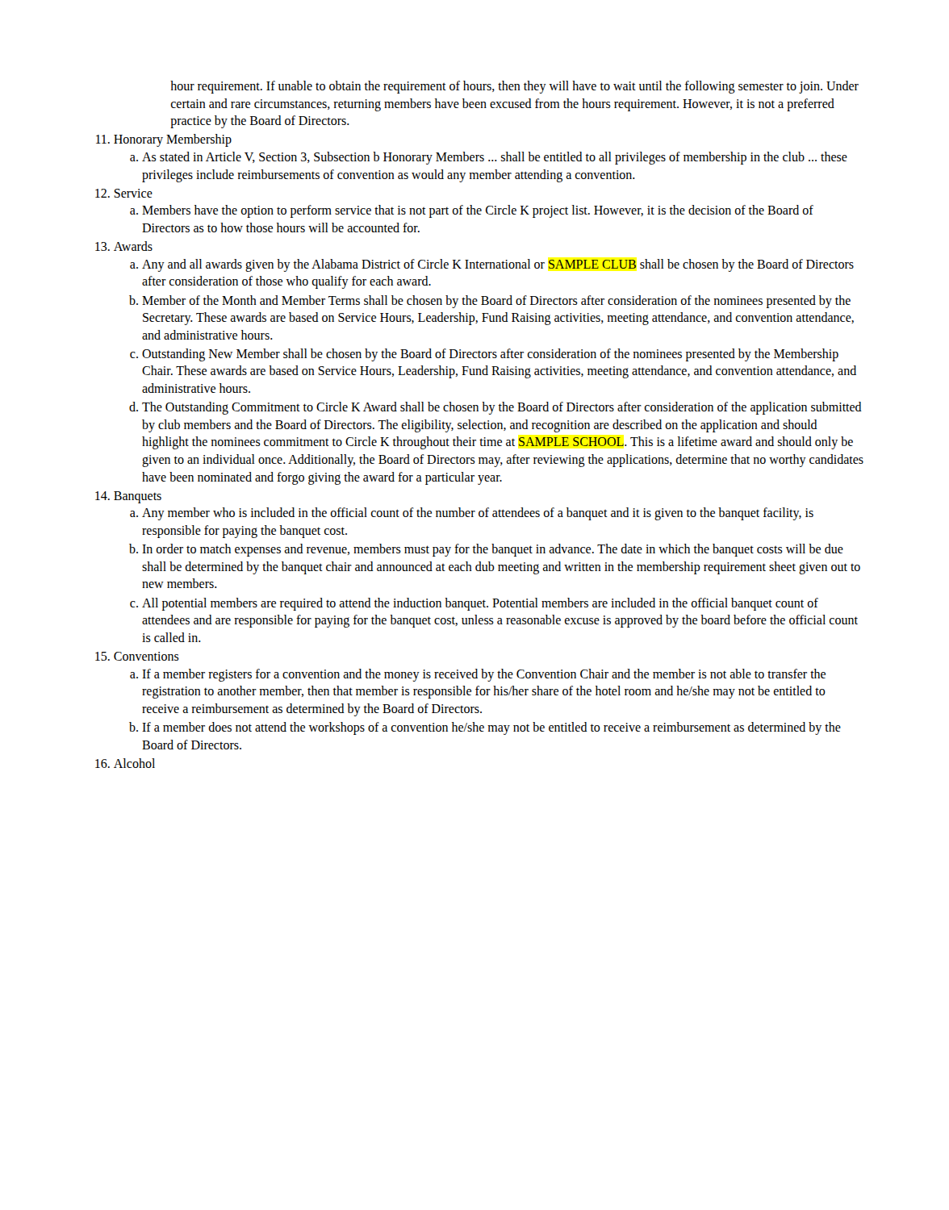hour requirement. If unable to obtain the requirement of hours, then they will have to wait until the following semester to join. Under certain and rare circumstances, returning members have been excused from the hours requirement. However, it is not a preferred practice by the Board of Directors.
Honorary Membership
As stated in Article V, Section 3, Subsection b Honorary Members ... shall be entitled to all privileges of membership in the club ... these privileges include reimbursements of convention as would any member attending a convention.
Service
Members have the option to perform service that is not part of the Circle K project list. However, it is the decision of the Board of Directors as to how those hours will be accounted for.
Awards
Any and all awards given by the Alabama District of Circle K International or SAMPLE CLUB shall be chosen by the Board of Directors after consideration of those who qualify for each award.
Member of the Month and Member Terms shall be chosen by the Board of Directors after consideration of the nominees presented by the Secretary. These awards are based on Service Hours, Leadership, Fund Raising activities, meeting attendance, and convention attendance, and administrative hours.
Outstanding New Member shall be chosen by the Board of Directors after consideration of the nominees presented by the Membership Chair. These awards are based on Service Hours, Leadership, Fund Raising activities, meeting attendance, and convention attendance, and administrative hours.
The Outstanding Commitment to Circle K Award shall be chosen by the Board of Directors after consideration of the application submitted by club members and the Board of Directors. The eligibility, selection, and recognition are described on the application and should highlight the nominees commitment to Circle K throughout their time at SAMPLE SCHOOL. This is a lifetime award and should only be given to an individual once. Additionally, the Board of Directors may, after reviewing the applications, determine that no worthy candidates have been nominated and forgo giving the award for a particular year.
Banquets
Any member who is included in the official count of the number of attendees of a banquet and it is given to the banquet facility, is responsible for paying the banquet cost.
In order to match expenses and revenue, members must pay for the banquet in advance. The date in which the banquet costs will be due shall be determined by the banquet chair and announced at each dub meeting and written in the membership requirement sheet given out to new members.
All potential members are required to attend the induction banquet. Potential members are included in the official banquet count of attendees and are responsible for paying for the banquet cost, unless a reasonable excuse is approved by the board before the official count is called in.
Conventions
If a member registers for a convention and the money is received by the Convention Chair and the member is not able to transfer the registration to another member, then that member is responsible for his/her share of the hotel room and he/she may not be entitled to receive a reimbursement as determined by the Board of Directors.
If a member does not attend the workshops of a convention he/she may not be entitled to receive a reimbursement as determined by the Board of Directors.
Alcohol